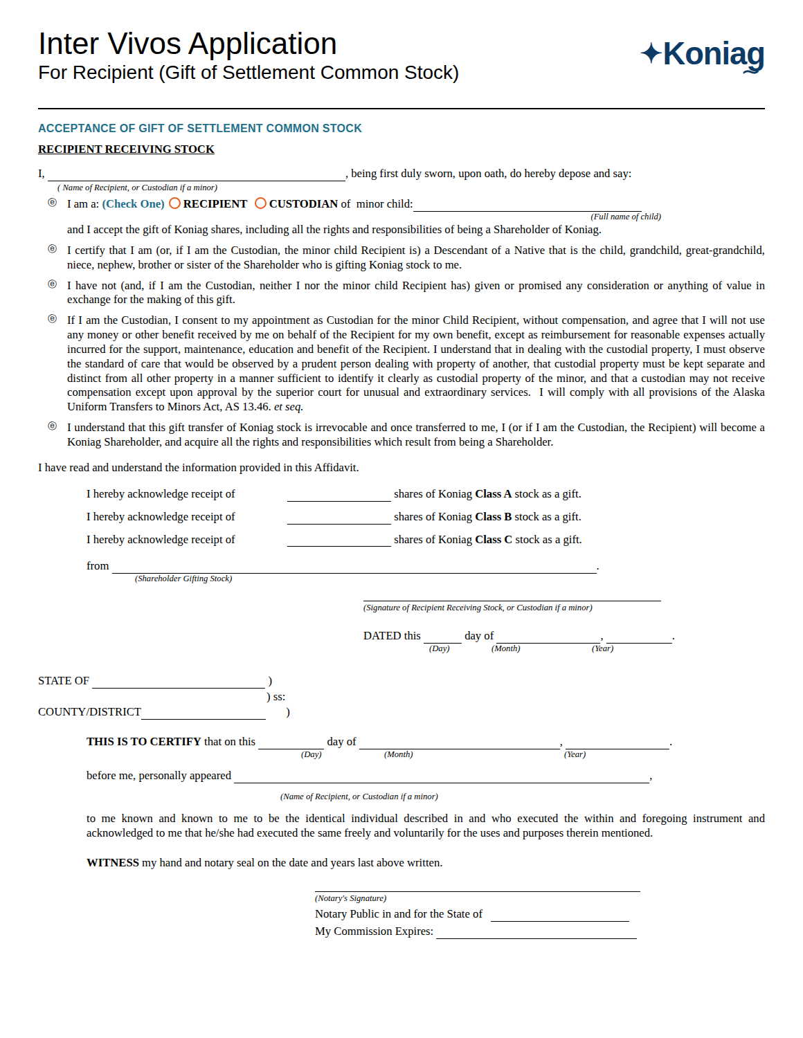Inter Vivos Application
For Recipient (Gift of Settlement Common Stock)
✦Koniag
∼
ACCEPTANCE OF GIFT OF SETTLEMENT COMMON STOCK
RECIPIENT RECEIVING STOCK
I, , being first duly sworn, upon oath, do hereby depose and say:
( Name of Recipient, or Custodian if a minor)
I am a: (Check One) RECIPIENT CUSTODIAN of minor child: (Full name of child) and I accept the gift of Koniag shares, including all the rights and responsibilities of being a Shareholder of Koniag.
I certify that I am (or, if I am the Custodian, the minor child Recipient is) a Descendant of a Native that is the child, grandchild, great-grandchild, niece, nephew, brother or sister of the Shareholder who is gifting Koniag stock to me.
I have not (and, if I am the Custodian, neither I nor the minor child Recipient has) given or promised any consideration or anything of value in exchange for the making of this gift.
If I am the Custodian, I consent to my appointment as Custodian for the minor Child Recipient, without compensation, and agree that I will not use any money or other benefit received by me on behalf of the Recipient for my own benefit, except as reimbursement for reasonable expenses actually incurred for the support, maintenance, education and benefit of the Recipient. I understand that in dealing with the custodial property, I must observe the standard of care that would be observed by a prudent person dealing with property of another, that custodial property must be kept separate and distinct from all other property in a manner sufficient to identify it clearly as custodial property of the minor, and that a custodian may not receive compensation except upon approval by the superior court for unusual and extraordinary services. I will comply with all provisions of the Alaska Uniform Transfers to Minors Act, AS 13.46. et seq.
I understand that this gift transfer of Koniag stock is irrevocable and once transferred to me, I (or if I am the Custodian, the Recipient) will become a Koniag Shareholder, and acquire all the rights and responsibilities which result from being a Shareholder.
I have read and understand the information provided in this Affidavit.
I hereby acknowledge receipt of shares of Koniag Class A stock as a gift.
I hereby acknowledge receipt of shares of Koniag Class B stock as a gift.
I hereby acknowledge receipt of shares of Koniag Class C stock as a gift.
from .
(Shareholder Gifting Stock)
(Signature of Recipient Receiving Stock, or Custodian if a minor)
DATED this day of , .
(Day) (Month) (Year)
STATE OF )
) ss:
COUNTY/DISTRICT )
THIS IS TO CERTIFY that on this day of , .
(Day) (Month) (Year)
before me, personally appeared ,
(Name of Recipient, or Custodian if a minor)
to me known and known to me to be the identical individual described in and who executed the within and foregoing instrument and acknowledged to me that he/she had executed the same freely and voluntarily for the uses and purposes therein mentioned.
WITNESS my hand and notary seal on the date and years last above written.
(Notary's Signature)
Notary Public in and for the State of
My Commission Expires: